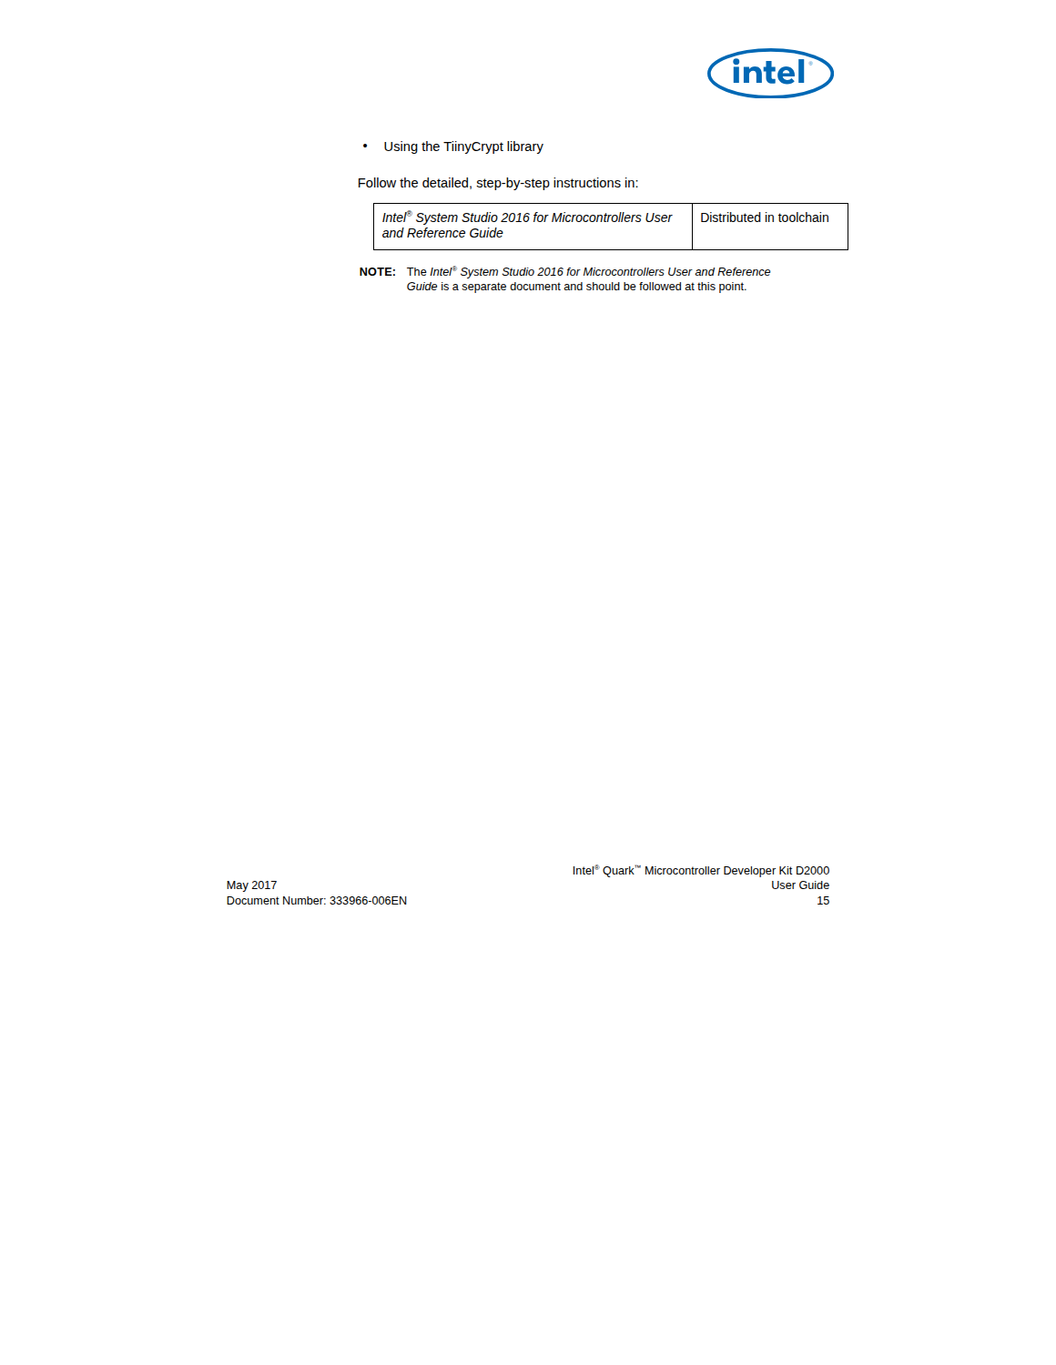®
Using the TiinyCrypt library
Follow the detailed, step-by-step instructions in:
| Intel ® System Studio 2016 for Microcontrollers User and Reference Guide | Distributed in toolchain |
NOTE:
The Intel® System Studio 2016 for Microcontrollers User and Reference Guide is a separate document and should be followed at this point.
May 2017
Document Number: 333966-006EN
Intel® Quark™ Microcontroller Developer Kit D2000
User Guide
15